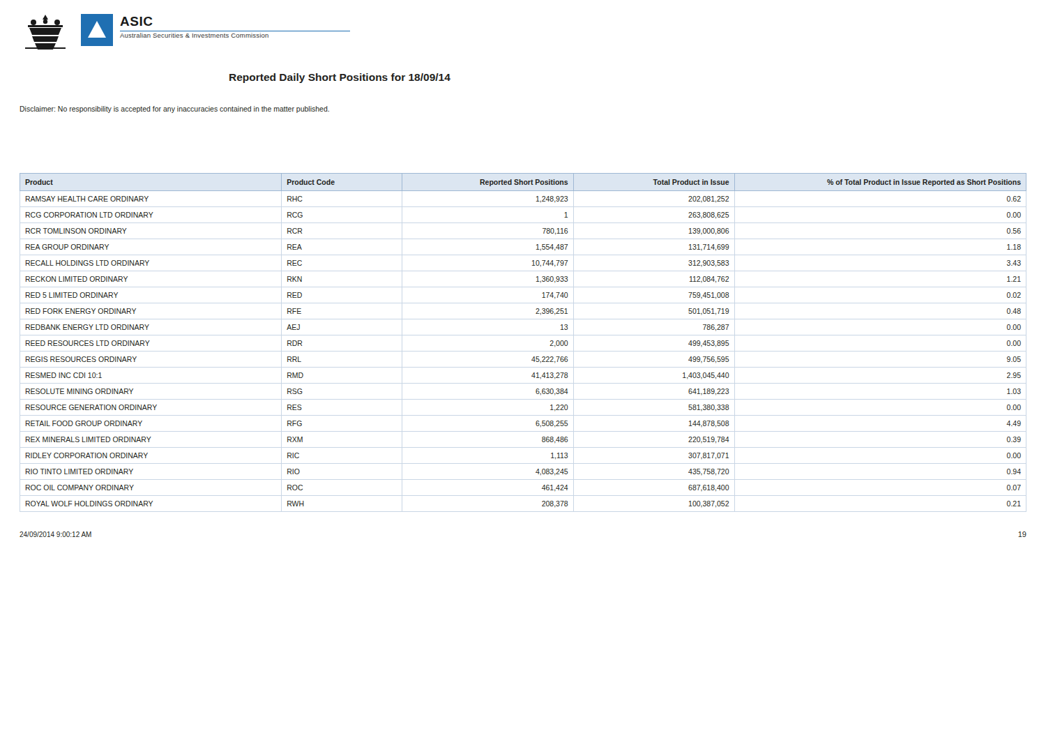ASIC
Australian Securities & Investments Commission
Reported Daily Short Positions for 18/09/14
Disclaimer: No responsibility is accepted for any inaccuracies contained in the matter published.
| Product | Product Code | Reported Short Positions | Total Product in Issue | % of Total Product in Issue Reported as Short Positions |
| --- | --- | --- | --- | --- |
| RAMSAY HEALTH CARE ORDINARY | RHC | 1,248,923 | 202,081,252 | 0.62 |
| RCG CORPORATION LTD ORDINARY | RCG | 1 | 263,808,625 | 0.00 |
| RCR TOMLINSON ORDINARY | RCR | 780,116 | 139,000,806 | 0.56 |
| REA GROUP ORDINARY | REA | 1,554,487 | 131,714,699 | 1.18 |
| RECALL HOLDINGS LTD ORDINARY | REC | 10,744,797 | 312,903,583 | 3.43 |
| RECKON LIMITED ORDINARY | RKN | 1,360,933 | 112,084,762 | 1.21 |
| RED 5 LIMITED ORDINARY | RED | 174,740 | 759,451,008 | 0.02 |
| RED FORK ENERGY ORDINARY | RFE | 2,396,251 | 501,051,719 | 0.48 |
| REDBANK ENERGY LTD ORDINARY | AEJ | 13 | 786,287 | 0.00 |
| REED RESOURCES LTD ORDINARY | RDR | 2,000 | 499,453,895 | 0.00 |
| REGIS RESOURCES ORDINARY | RRL | 45,222,766 | 499,756,595 | 9.05 |
| RESMED INC CDI 10:1 | RMD | 41,413,278 | 1,403,045,440 | 2.95 |
| RESOLUTE MINING ORDINARY | RSG | 6,630,384 | 641,189,223 | 1.03 |
| RESOURCE GENERATION ORDINARY | RES | 1,220 | 581,380,338 | 0.00 |
| RETAIL FOOD GROUP ORDINARY | RFG | 6,508,255 | 144,878,508 | 4.49 |
| REX MINERALS LIMITED ORDINARY | RXM | 868,486 | 220,519,784 | 0.39 |
| RIDLEY CORPORATION ORDINARY | RIC | 1,113 | 307,817,071 | 0.00 |
| RIO TINTO LIMITED ORDINARY | RIO | 4,083,245 | 435,758,720 | 0.94 |
| ROC OIL COMPANY ORDINARY | ROC | 461,424 | 687,618,400 | 0.07 |
| ROYAL WOLF HOLDINGS ORDINARY | RWH | 208,378 | 100,387,052 | 0.21 |
24/09/2014 9:00:12 AM
19